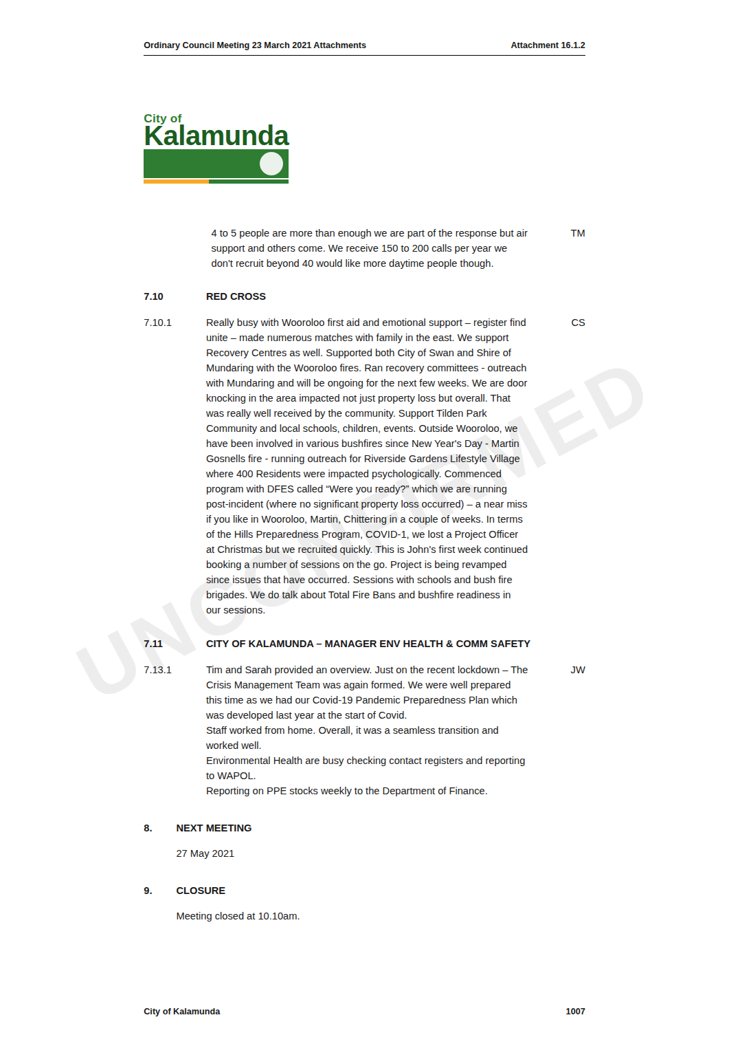UNCONFIRMED
Ordinary Council Meeting 23 March 2021 Attachments Attachment 16.1.2
City of
Kalamunda
TM
4 to 5 people are more than enough we are part of the response but air support and others come. We receive 150 to 200 calls per year we don't recruit beyond 40 would like more daytime people though.
7.10 RED CROSS
7.10.1
CS
Really busy with Wooroloo first aid and emotional support – register find unite – made numerous matches with family in the east. We support Recovery Centres as well. Supported both City of Swan and Shire of Mundaring with the Wooroloo fires. Ran recovery committees - outreach with Mundaring and will be ongoing for the next few weeks. We are door knocking in the area impacted not just property loss but overall. That was really well received by the community. Support Tilden Park Community and local schools, children, events. Outside Wooroloo, we have been involved in various bushfires since New Year's Day - Martin Gosnells fire - running outreach for Riverside Gardens Lifestyle Village where 400 Residents were impacted psychologically. Commenced program with DFES called “Were you ready?” which we are running post-incident (where no significant property loss occurred) – a near miss if you like in Wooroloo, Martin, Chittering in a couple of weeks. In terms of the Hills Preparedness Program, COVID-1, we lost a Project Officer at Christmas but we recruited quickly. This is John's first week continued booking a number of sessions on the go. Project is being revamped since issues that have occurred. Sessions with schools and bush fire brigades. We do talk about Total Fire Bans and bushfire readiness in our sessions.
7.11 CITY OF KALAMUNDA – MANAGER ENV HEALTH & COMM SAFETY
7.13.1
JW
Tim and Sarah provided an overview. Just on the recent lockdown – The Crisis Management Team was again formed. We were well prepared this time as we had our Covid-19 Pandemic Preparedness Plan which was developed last year at the start of Covid.
Staff worked from home. Overall, it was a seamless transition and worked well.
Environmental Health are busy checking contact registers and reporting to WAPOL.
Reporting on PPE stocks weekly to the Department of Finance.
8. NEXT MEETING
27 May 2021
9. CLOSURE
Meeting closed at 10.10am.
City of Kalamunda 1007